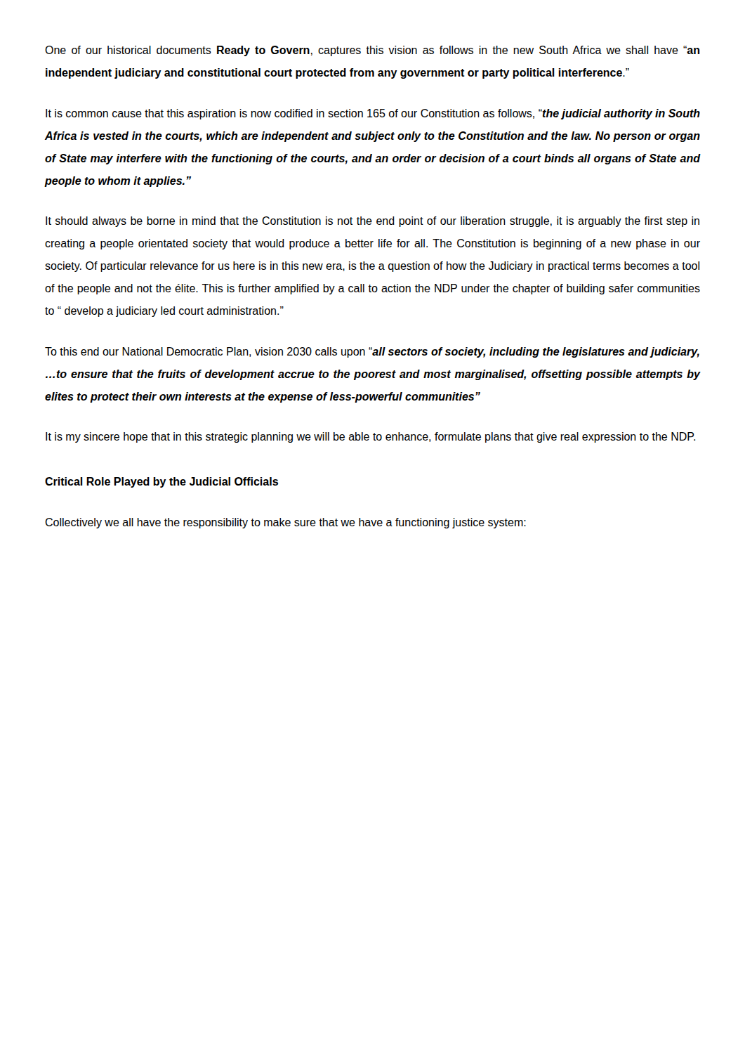One of our historical documents Ready to Govern, captures this vision as follows in the new South Africa we shall have “an independent judiciary and constitutional court protected from any government or party political interference.”
It is common cause that this aspiration is now codified in section 165 of our Constitution as follows, “the judicial authority in South Africa is vested in the courts, which are independent and subject only to the Constitution and the law. No person or organ of State may interfere with the functioning of the courts, and an order or decision of a court binds all organs of State and people to whom it applies.”
It should always be borne in mind that the Constitution is not the end point of our liberation struggle, it is arguably the first step in creating a people orientated society that would produce a better life for all. The Constitution is beginning of a new phase in our society. Of particular relevance for us here is in this new era, is the a question of how the Judiciary in practical terms becomes a tool of the people and not the élite. This is further amplified by a call to action the NDP under the chapter of building safer communities to “ develop a judiciary led court administration.”
To this end our National Democratic Plan, vision 2030 calls upon “all sectors of society, including the legislatures and judiciary, …to ensure that the fruits of development accrue to the poorest and most marginalised, offsetting possible attempts by elites to protect their own interests at the expense of less-powerful communities”
It is my sincere hope that in this strategic planning we will be able to enhance, formulate plans that give real expression to the NDP.
Critical Role Played by the Judicial Officials
Collectively we all have the responsibility to make sure that we have a functioning justice system: